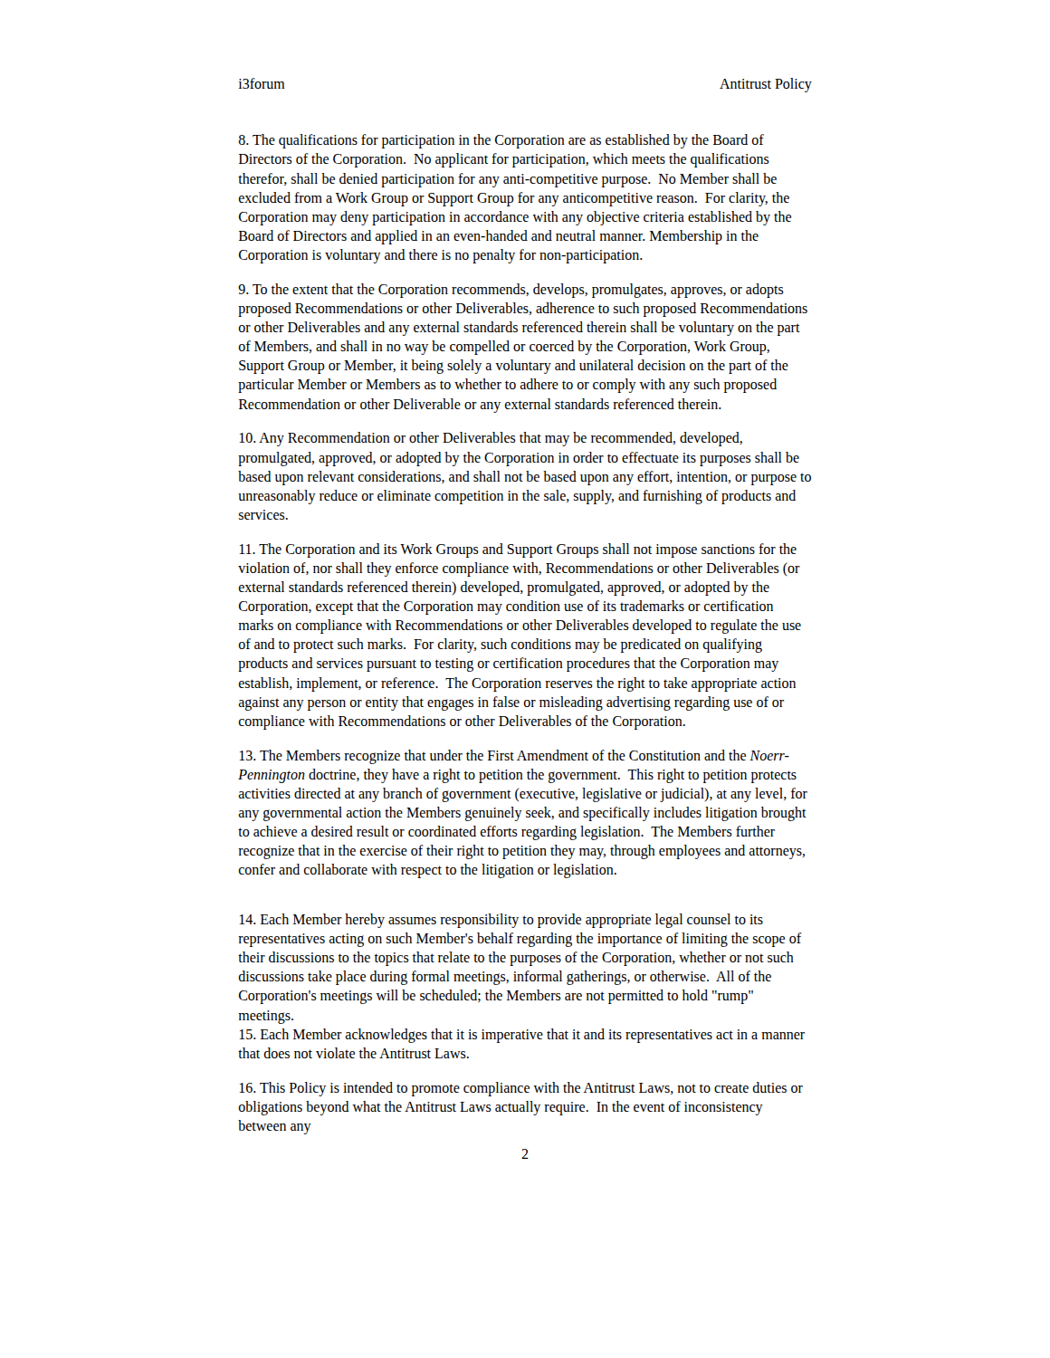i3forum
Antitrust Policy
8. The qualifications for participation in the Corporation are as established by the Board of Directors of the Corporation. No applicant for participation, which meets the qualifications therefor, shall be denied participation for any anti-competitive purpose. No Member shall be excluded from a Work Group or Support Group for any anticompetitive reason. For clarity, the Corporation may deny participation in accordance with any objective criteria established by the Board of Directors and applied in an even-handed and neutral manner. Membership in the Corporation is voluntary and there is no penalty for non-participation.
9. To the extent that the Corporation recommends, develops, promulgates, approves, or adopts proposed Recommendations or other Deliverables, adherence to such proposed Recommendations or other Deliverables and any external standards referenced therein shall be voluntary on the part of Members, and shall in no way be compelled or coerced by the Corporation, Work Group, Support Group or Member, it being solely a voluntary and unilateral decision on the part of the particular Member or Members as to whether to adhere to or comply with any such proposed Recommendation or other Deliverable or any external standards referenced therein.
10. Any Recommendation or other Deliverables that may be recommended, developed, promulgated, approved, or adopted by the Corporation in order to effectuate its purposes shall be based upon relevant considerations, and shall not be based upon any effort, intention, or purpose to unreasonably reduce or eliminate competition in the sale, supply, and furnishing of products and services.
11. The Corporation and its Work Groups and Support Groups shall not impose sanctions for the violation of, nor shall they enforce compliance with, Recommendations or other Deliverables (or external standards referenced therein) developed, promulgated, approved, or adopted by the Corporation, except that the Corporation may condition use of its trademarks or certification marks on compliance with Recommendations or other Deliverables developed to regulate the use of and to protect such marks. For clarity, such conditions may be predicated on qualifying products and services pursuant to testing or certification procedures that the Corporation may establish, implement, or reference. The Corporation reserves the right to take appropriate action against any person or entity that engages in false or misleading advertising regarding use of or compliance with Recommendations or other Deliverables of the Corporation.
13. The Members recognize that under the First Amendment of the Constitution and the Noerr-Pennington doctrine, they have a right to petition the government. This right to petition protects activities directed at any branch of government (executive, legislative or judicial), at any level, for any governmental action the Members genuinely seek, and specifically includes litigation brought to achieve a desired result or coordinated efforts regarding legislation. The Members further recognize that in the exercise of their right to petition they may, through employees and attorneys, confer and collaborate with respect to the litigation or legislation.
14. Each Member hereby assumes responsibility to provide appropriate legal counsel to its representatives acting on such Member's behalf regarding the importance of limiting the scope of their discussions to the topics that relate to the purposes of the Corporation, whether or not such discussions take place during formal meetings, informal gatherings, or otherwise. All of the Corporation's meetings will be scheduled; the Members are not permitted to hold "rump" meetings.
15. Each Member acknowledges that it is imperative that it and its representatives act in a manner that does not violate the Antitrust Laws.
16. This Policy is intended to promote compliance with the Antitrust Laws, not to create duties or obligations beyond what the Antitrust Laws actually require. In the event of inconsistency between any
2